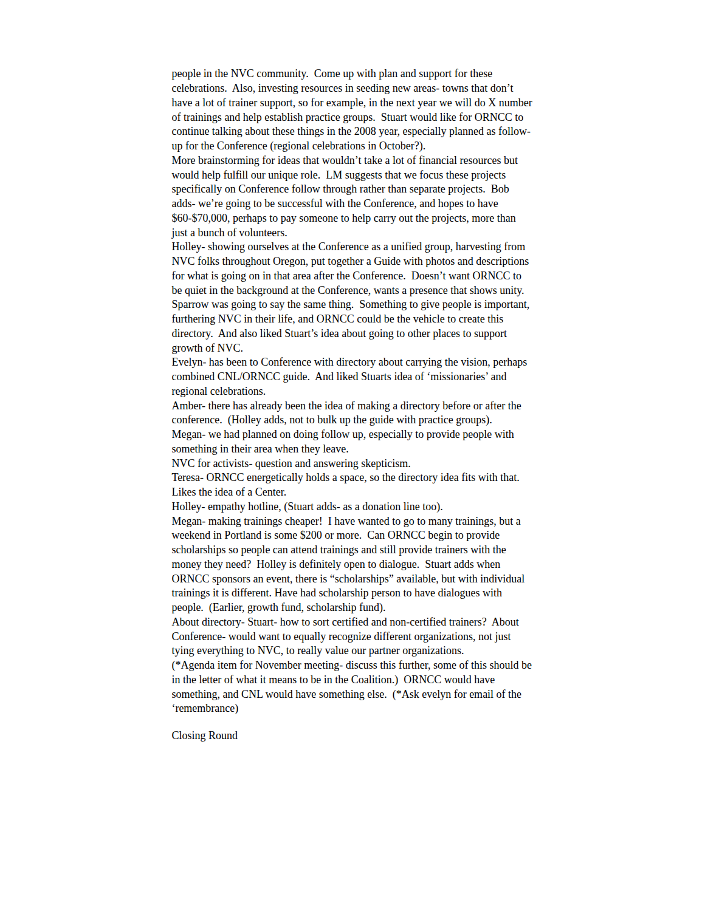people in the NVC community. Come up with plan and support for these celebrations. Also, investing resources in seeding new areas- towns that don’t have a lot of trainer support, so for example, in the next year we will do X number of trainings and help establish practice groups. Stuart would like for ORNCC to continue talking about these things in the 2008 year, especially planned as follow-up for the Conference (regional celebrations in October?).
More brainstorming for ideas that wouldn’t take a lot of financial resources but would help fulfill our unique role. LM suggests that we focus these projects specifically on Conference follow through rather than separate projects. Bob adds- we’re going to be successful with the Conference, and hopes to have $60-$70,000, perhaps to pay someone to help carry out the projects, more than just a bunch of volunteers.
Holley- showing ourselves at the Conference as a unified group, harvesting from NVC folks throughout Oregon, put together a Guide with photos and descriptions for what is going on in that area after the Conference. Doesn’t want ORNCC to be quiet in the background at the Conference, wants a presence that shows unity.
Sparrow was going to say the same thing. Something to give people is important, furthering NVC in their life, and ORNCC could be the vehicle to create this directory. And also liked Stuart’s idea about going to other places to support growth of NVC.
Evelyn- has been to Conference with directory about carrying the vision, perhaps combined CNL/ORNCC guide. And liked Stuarts idea of ‘missionaries’ and regional celebrations.
Amber- there has already been the idea of making a directory before or after the conference. (Holley adds, not to bulk up the guide with practice groups).
Megan- we had planned on doing follow up, especially to provide people with something in their area when they leave.
NVC for activists- question and answering skepticism.
Teresa- ORNCC energetically holds a space, so the directory idea fits with that. Likes the idea of a Center.
Holley- empathy hotline, (Stuart adds- as a donation line too).
Megan- making trainings cheaper! I have wanted to go to many trainings, but a weekend in Portland is some $200 or more. Can ORNCC begin to provide scholarships so people can attend trainings and still provide trainers with the money they need? Holley is definitely open to dialogue. Stuart adds when ORNCC sponsors an event, there is “scholarships” available, but with individual trainings it is different. Have had scholarship person to have dialogues with people. (Earlier, growth fund, scholarship fund).
About directory- Stuart- how to sort certified and non-certified trainers? About Conference- would want to equally recognize different organizations, not just tying everything to NVC, to really value our partner organizations.
(*Agenda item for November meeting- discuss this further, some of this should be in the letter of what it means to be in the Coalition.) ORNCC would have something, and CNL would have something else. (*Ask evelyn for email of the ‘remembrance)
Closing Round